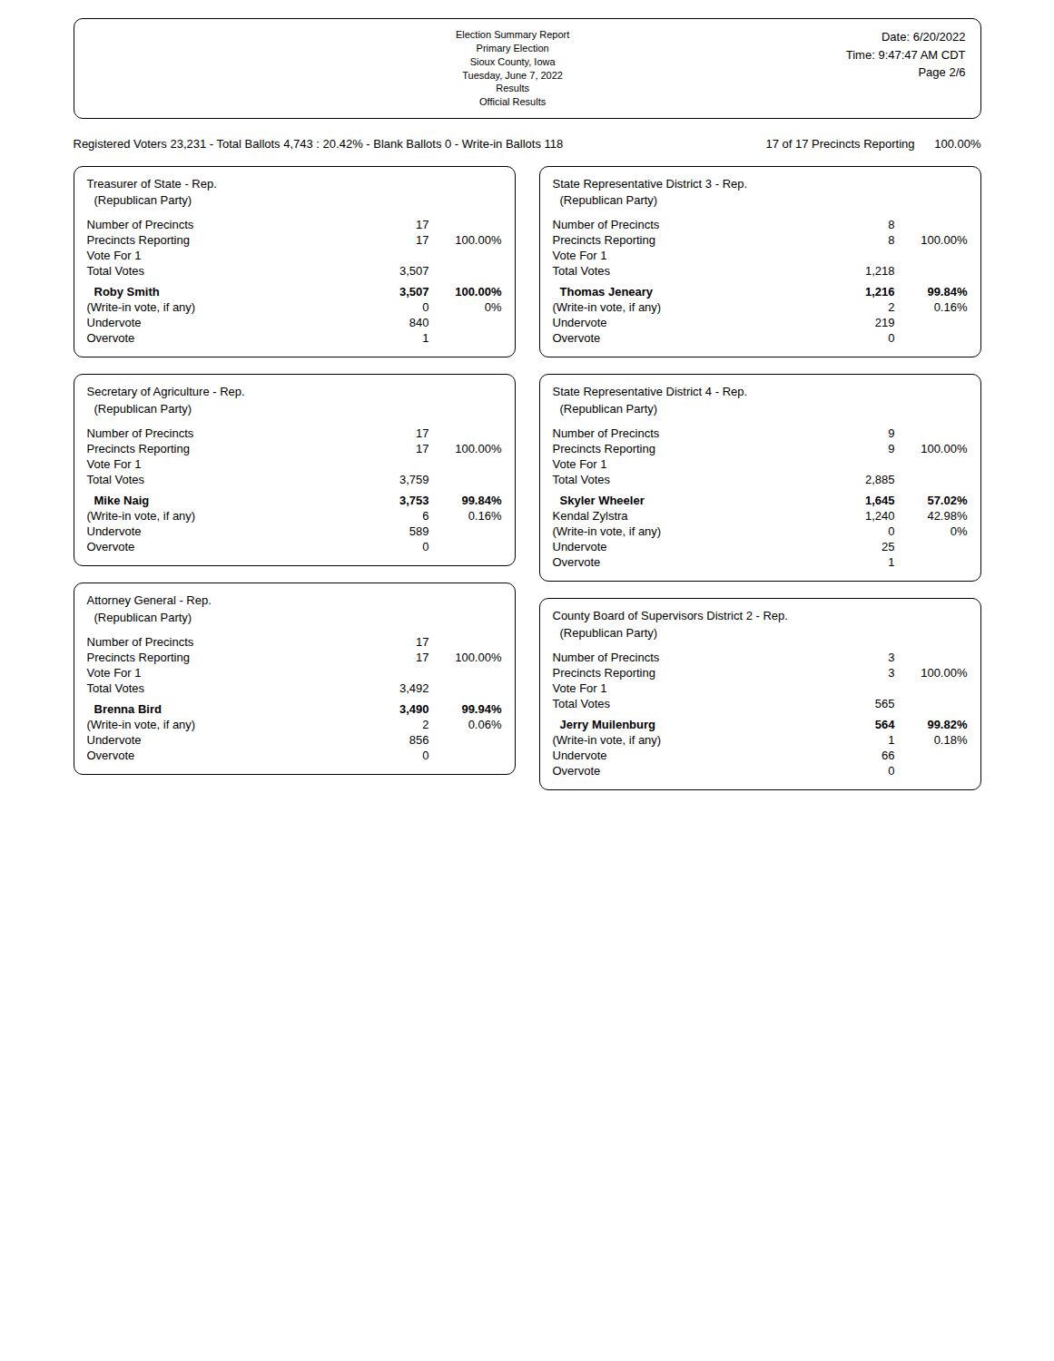Election Summary Report
Primary Election
Sioux County, Iowa
Tuesday, June 7, 2022
Results
Official Results
Date: 6/20/2022
Time: 9:47:47 AM CDT
Page 2/6
Registered Voters 23,231 - Total Ballots 4,743 : 20.42% - Blank Ballots 0 - Write-in Ballots 118
17 of 17 Precincts Reporting 100.00%
Treasurer of State - Rep. (Republican Party)
| Number of Precincts | 17 | |
| Precincts Reporting | 17 | 100.00% |
| Vote For 1 | | |
| Total Votes | 3,507 | |
| Roby Smith | 3,507 | 100.00% |
| (Write-in vote, if any) | 0 | 0% |
| Undervote | 840 | |
| Overvote | 1 | |
Secretary of Agriculture - Rep. (Republican Party)
| Number of Precincts | 17 | |
| Precincts Reporting | 17 | 100.00% |
| Vote For 1 | | |
| Total Votes | 3,759 | |
| Mike Naig | 3,753 | 99.84% |
| (Write-in vote, if any) | 6 | 0.16% |
| Undervote | 589 | |
| Overvote | 0 | |
Attorney General - Rep. (Republican Party)
| Number of Precincts | 17 | |
| Precincts Reporting | 17 | 100.00% |
| Vote For 1 | | |
| Total Votes | 3,492 | |
| Brenna Bird | 3,490 | 99.94% |
| (Write-in vote, if any) | 2 | 0.06% |
| Undervote | 856 | |
| Overvote | 0 | |
State Representative District 3 - Rep. (Republican Party)
| Number of Precincts | 8 | |
| Precincts Reporting | 8 | 100.00% |
| Vote For 1 | | |
| Total Votes | 1,218 | |
| Thomas Jeneary | 1,216 | 99.84% |
| (Write-in vote, if any) | 2 | 0.16% |
| Undervote | 219 | |
| Overvote | 0 | |
State Representative District 4 - Rep. (Republican Party)
| Number of Precincts | 9 | |
| Precincts Reporting | 9 | 100.00% |
| Vote For 1 | | |
| Total Votes | 2,885 | |
| Skyler Wheeler | 1,645 | 57.02% |
| Kendal Zylstra | 1,240 | 42.98% |
| (Write-in vote, if any) | 0 | 0% |
| Undervote | 25 | |
| Overvote | 1 | |
County Board of Supervisors District 2 - Rep. (Republican Party)
| Number of Precincts | 3 | |
| Precincts Reporting | 3 | 100.00% |
| Vote For 1 | | |
| Total Votes | 565 | |
| Jerry Muilenburg | 564 | 99.82% |
| (Write-in vote, if any) | 1 | 0.18% |
| Undervote | 66 | |
| Overvote | 0 | |